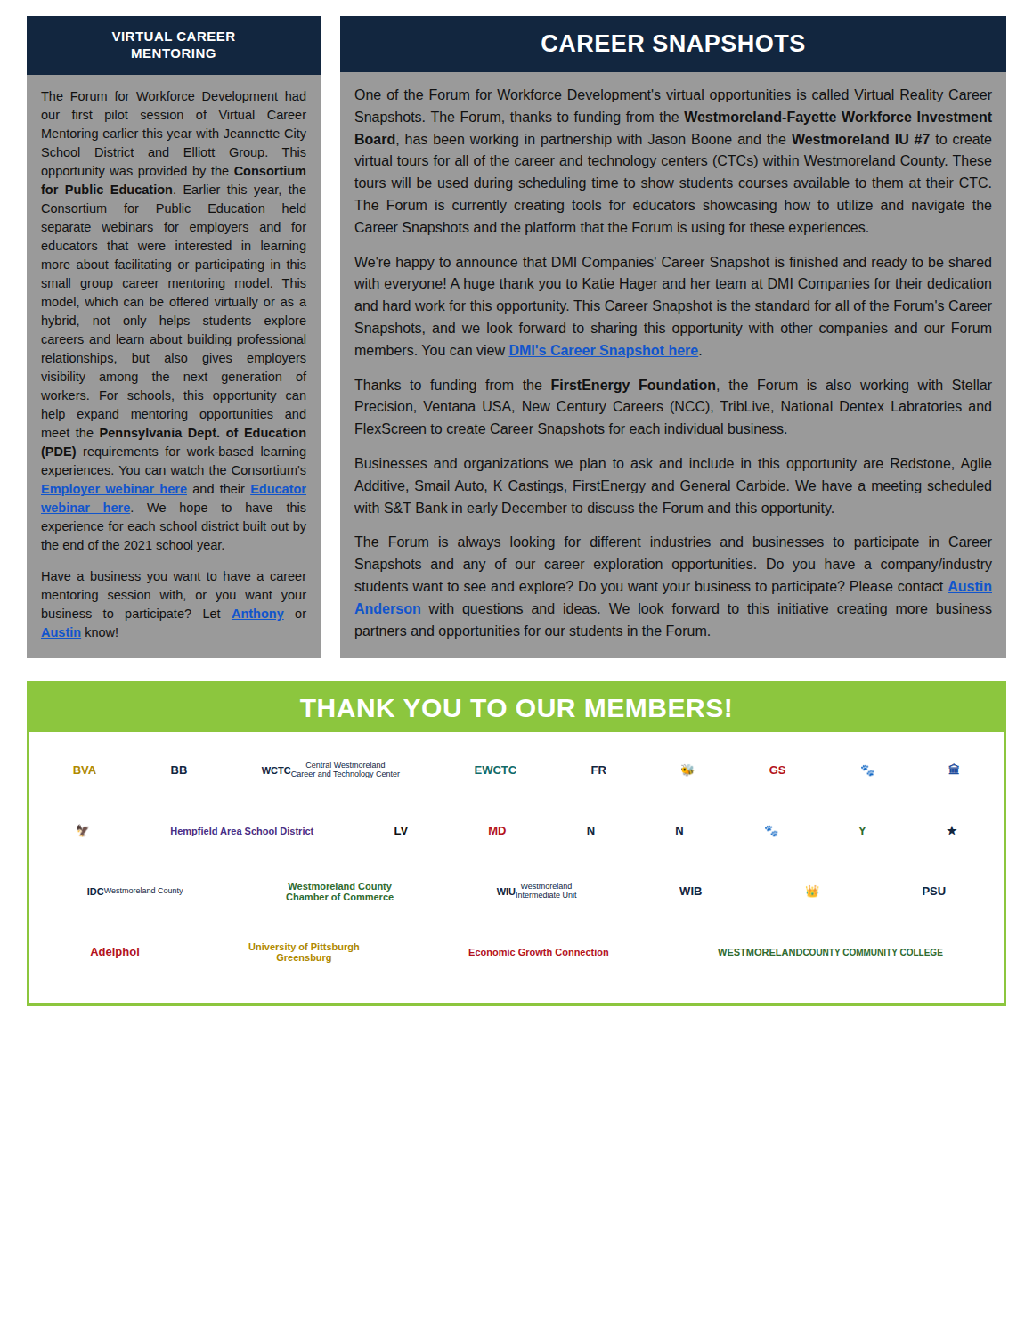Virtual Career
Mentoring
The Forum for Workforce Development had our first pilot session of Virtual Career Mentoring earlier this year with Jeannette City School District and Elliott Group. This opportunity was provided by the Consortium for Public Education. Earlier this year, the Consortium for Public Education held separate webinars for employers and for educators that were interested in learning more about facilitating or participating in this small group career mentoring model. This model, which can be offered virtually or as a hybrid, not only helps students explore careers and learn about building professional relationships, but also gives employers visibility among the next generation of workers. For schools, this opportunity can help expand mentoring opportunities and meet the Pennsylvania Dept. of Education (PDE) requirements for work-based learning experiences. You can watch the Consortium's Employer webinar here and their Educator webinar here. We hope to have this experience for each school district built out by the end of the 2021 school year.
Have a business you want to have a career mentoring session with, or you want your business to participate? Let Anthony or Austin know!
Career Snapshots
One of the Forum for Workforce Development's virtual opportunities is called Virtual Reality Career Snapshots. The Forum, thanks to funding from the Westmoreland-Fayette Workforce Investment Board, has been working in partnership with Jason Boone and the Westmoreland IU #7 to create virtual tours for all of the career and technology centers (CTCs) within Westmoreland County. These tours will be used during scheduling time to show students courses available to them at their CTC. The Forum is currently creating tools for educators showcasing how to utilize and navigate the Career Snapshots and the platform that the Forum is using for these experiences.
We're happy to announce that DMI Companies' Career Snapshot is finished and ready to be shared with everyone! A huge thank you to Katie Hager and her team at DMI Companies for their dedication and hard work for this opportunity. This Career Snapshot is the standard for all of the Forum's Career Snapshots, and we look forward to sharing this opportunity with other companies and our Forum members. You can view DMI's Career Snapshot here.
Thanks to funding from the FirstEnergy Foundation, the Forum is also working with Stellar Precision, Ventana USA, New Century Careers (NCC), TribLive, National Dentex Labratories and FlexScreen to create Career Snapshots for each individual business.
Businesses and organizations we plan to ask and include in this opportunity are Redstone, Aglie Additive, Smail Auto, K Castings, FirstEnergy and General Carbide. We have a meeting scheduled with S&T Bank in early December to discuss the Forum and this opportunity.
The Forum is always looking for different industries and businesses to participate in Career Snapshots and any of our career exploration opportunities. Do you have a company/industry students want to see and explore? Do you want your business to participate? Please contact Austin Anderson with questions and ideas. We look forward to this initiative creating more business partners and opportunities for our students in the Forum.
THANK YOU TO OUR MEMBERS!
BVA
BB
WCTC Central Westmoreland
Career and Technology Center
EWCTC
FR
🐝
GS
🐾
🏛
🦅
Hempfield Area School District
LV
MD
N
N
🐾
Y
★
IDC Westmoreland County
Westmoreland County
Chamber of Commerce
WIU Westmoreland
Intermediate Unit
WIB
👑
PSU
Adelphoi
University of Pittsburgh
Greensburg
Economic Growth Connection
WESTMORELAND COUNTY COMMUNITY COLLEGE